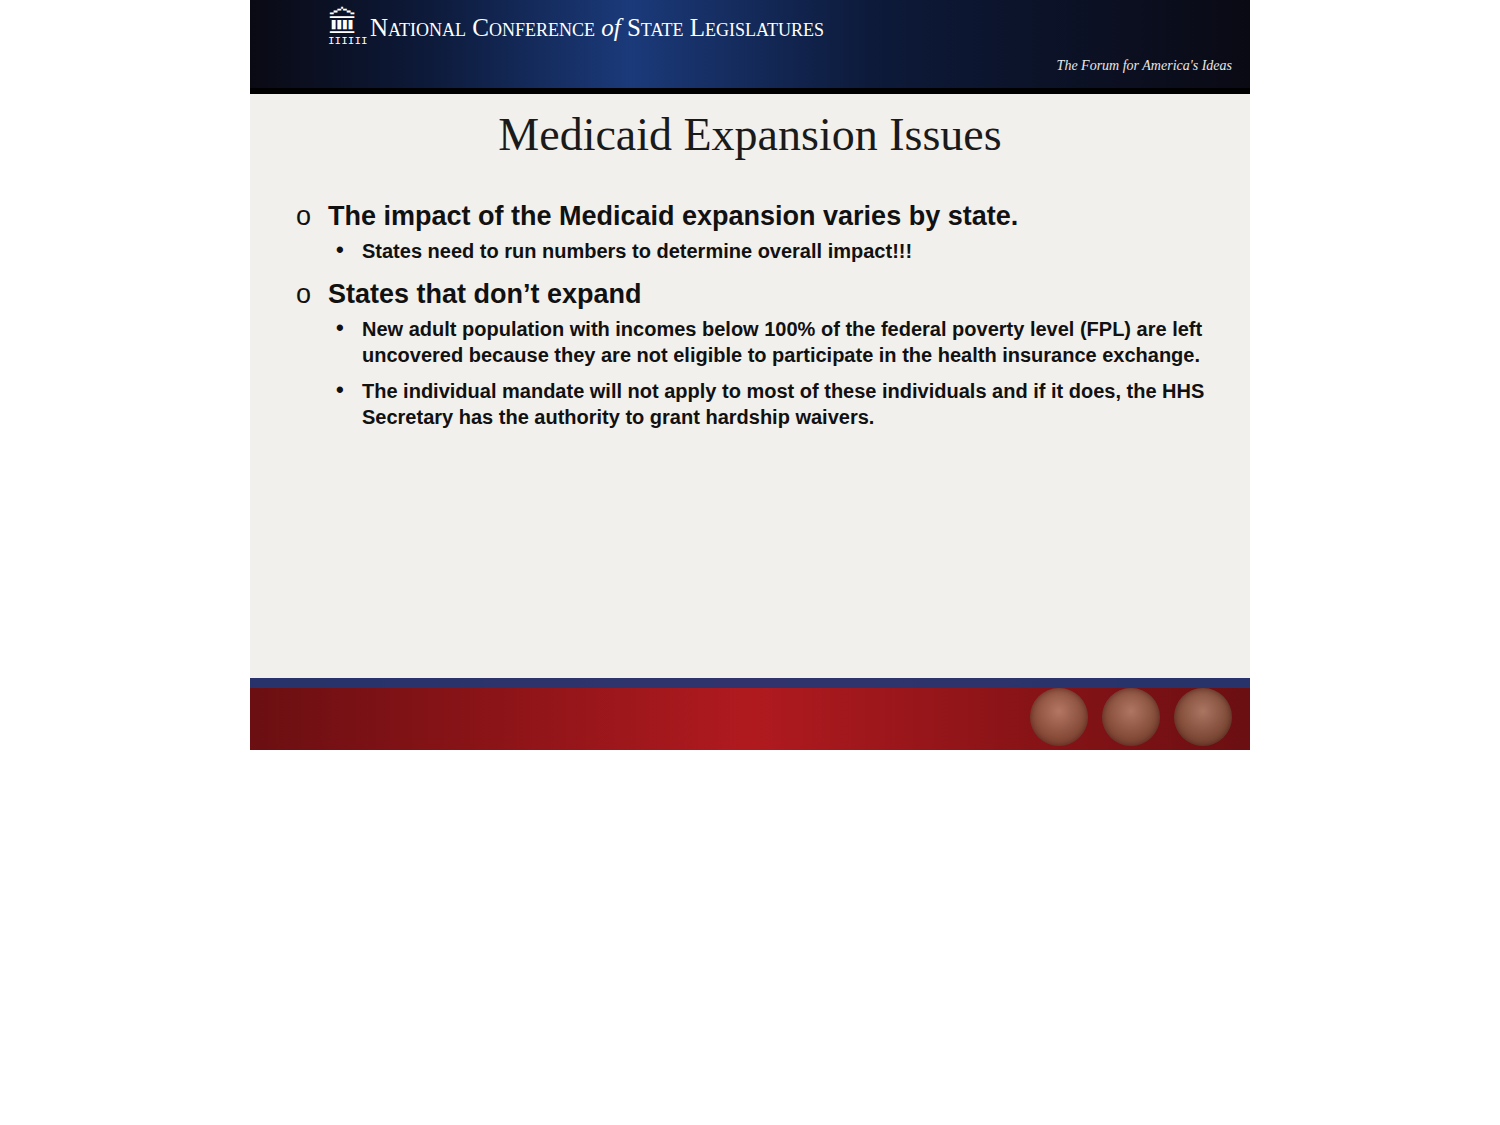🏛IIIIII
National Conference of State Legislatures
The Forum for America's Ideas
Medicaid Expansion Issues
The impact of the Medicaid expansion varies by state.
States need to run numbers to determine overall impact!!!
States that don’t expand
New adult population with incomes below 100% of the federal poverty level (FPL) are left uncovered because they are not eligible to participate in the health insurance exchange.
The individual mandate will not apply to most of these individuals and if it does, the HHS Secretary has the authority to grant hardship waivers.